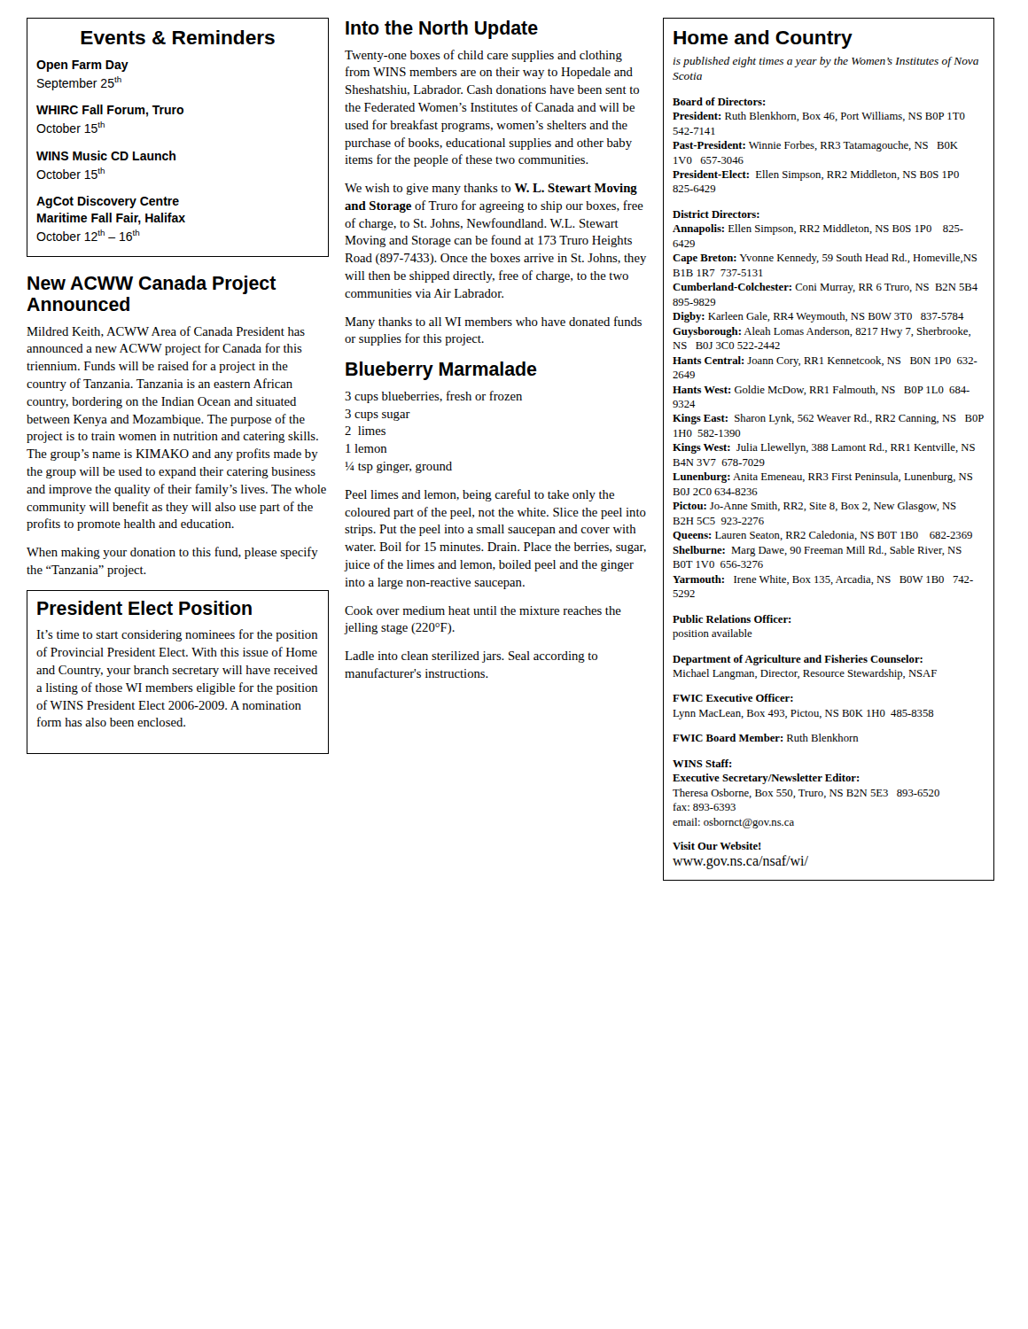Events & Reminders
Open Farm Day
September 25th
WHIRC Fall Forum, Truro
October 15th
WINS Music CD Launch
October 15th
AgCot Discovery Centre
Maritime Fall Fair, Halifax
October 12th – 16th
New ACWW Canada Project Announced
Mildred Keith, ACWW Area of Canada President has announced a new ACWW project for Canada for this triennium. Funds will be raised for a project in the country of Tanzania. Tanzania is an eastern African country, bordering on the Indian Ocean and situated between Kenya and Mozambique. The purpose of the project is to train women in nutrition and catering skills. The group’s name is KIMAKO and any profits made by the group will be used to expand their catering business and improve the quality of their family’s lives. The whole community will benefit as they will also use part of the profits to promote health and education.
When making your donation to this fund, please specify the “Tanzania” project.
President Elect Position
It’s time to start considering nominees for the position of Provincial President Elect. With this issue of Home and Country, your branch secretary will have received a listing of those WI members eligible for the position of WINS President Elect 2006-2009. A nomination form has also been enclosed.
Into the North Update
Twenty-one boxes of child care supplies and clothing from WINS members are on their way to Hopedale and Sheshatshiu, Labrador. Cash donations have been sent to the Federated Women’s Institutes of Canada and will be used for breakfast programs, women’s shelters and the purchase of books, educational supplies and other baby items for the people of these two communities.
We wish to give many thanks to W. L. Stewart Moving and Storage of Truro for agreeing to ship our boxes, free of charge, to St. Johns, Newfoundland. W.L. Stewart Moving and Storage can be found at 173 Truro Heights Road (897-7433). Once the boxes arrive in St. Johns, they will then be shipped directly, free of charge, to the two communities via Air Labrador.
Many thanks to all WI members who have donated funds or supplies for this project.
Blueberry Marmalade
3 cups blueberries, fresh or frozen
3 cups sugar
2 limes
1 lemon
¼ tsp ginger, ground
Peel limes and lemon, being careful to take only the coloured part of the peel, not the white. Slice the peel into strips. Put the peel into a small saucepan and cover with water. Boil for 15 minutes. Drain. Place the berries, sugar, juice of the limes and lemon, boiled peel and the ginger into a large non-reactive saucepan.
Cook over medium heat until the mixture reaches the jelling stage (220°F).
Ladle into clean sterilized jars. Seal according to manufacturer's instructions.
Home and Country
is published eight times a year by the Women’s Institutes of Nova Scotia
Board of Directors:
President: Ruth Blenkhorn, Box 46, Port Williams, NS B0P 1T0 542-7141
Past-President: Winnie Forbes, RR3 Tatamagouche, NS B0K 1V0 657-3046
President-Elect: Ellen Simpson, RR2 Middleton, NS B0S 1P0 825-6429
District Directors:
Annapolis: Ellen Simpson, RR2 Middleton, NS B0S 1P0 825-6429
Cape Breton: Yvonne Kennedy, 59 South Head Rd., Homeville,NS B1B 1R7 737-5131
Cumberland-Colchester: Coni Murray, RR 6 Truro, NS B2N 5B4 895-9829
Digby: Karleen Gale, RR4 Weymouth, NS B0W 3T0 837-5784
Guysborough: Aleah Lomas Anderson, 8217 Hwy 7, Sherbrooke, NS B0J 3C0 522-2442
Hants Central: Joann Cory, RR1 Kennetcook, NS B0N 1P0 632-2649
Hants West: Goldie McDow, RR1 Falmouth, NS B0P 1L0 684-9324
Kings East: Sharon Lynk, 562 Weaver Rd., RR2 Canning, NS B0P 1H0 582-1390
Kings West: Julia Llewellyn, 388 Lamont Rd., RR1 Kentville, NS B4N 3V7 678-7029
Lunenburg: Anita Emeneau, RR3 First Peninsula, Lunenburg, NS B0J 2C0 634-8236
Pictou: Jo-Anne Smith, RR2, Site 8, Box 2, New Glasgow, NS B2H 5C5 923-2276
Queens: Lauren Seaton, RR2 Caledonia, NS B0T 1B0 682-2369
Shelburne: Marg Dawe, 90 Freeman Mill Rd., Sable River, NS B0T 1V0 656-3276
Yarmouth: Irene White, Box 135, Arcadia, NS B0W 1B0 742-5292
Public Relations Officer:
position available
Department of Agriculture and Fisheries Counselor:
Michael Langman, Director, Resource Stewardship, NSAF
FWIC Executive Officer:
Lynn MacLean, Box 493, Pictou, NS B0K 1H0 485-8358
FWIC Board Member: Ruth Blenkhorn
WINS Staff:
Executive Secretary/Newsletter Editor:
Theresa Osborne, Box 550, Truro, NS B2N 5E3 893-6520
fax: 893-6393
email: osbornct@gov.ns.ca
Visit Our Website!
www.gov.ns.ca/nsaf/wi/